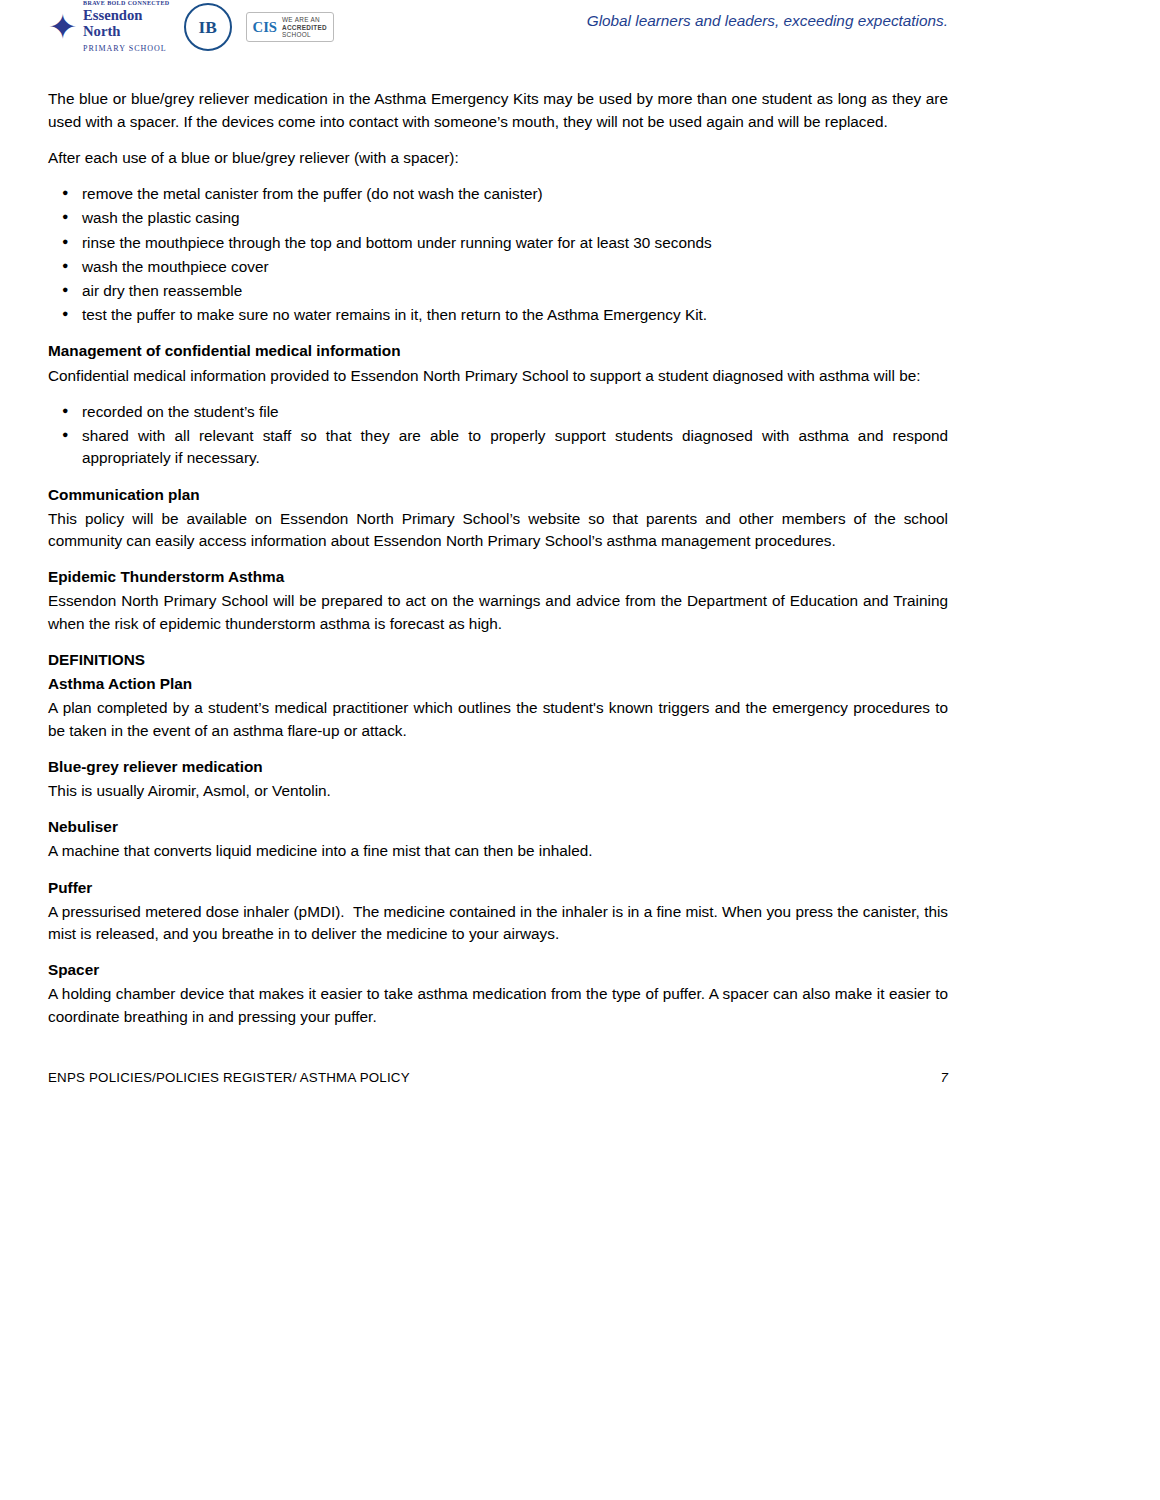✦ Brave Bold Connected Essendon
North
PRIMARY SCHOOL
IB
CIS We are an
Accredited
School
Global learners and leaders, exceeding expectations.
The blue or blue/grey reliever medication in the Asthma Emergency Kits may be used by more than one student as long as they are used with a spacer. If the devices come into contact with someone’s mouth, they will not be used again and will be replaced.
After each use of a blue or blue/grey reliever (with a spacer):
remove the metal canister from the puffer (do not wash the canister)
wash the plastic casing
rinse the mouthpiece through the top and bottom under running water for at least 30 seconds
wash the mouthpiece cover
air dry then reassemble
test the puffer to make sure no water remains in it, then return to the Asthma Emergency Kit.
Management of confidential medical information
Confidential medical information provided to Essendon North Primary School to support a student diagnosed with asthma will be:
recorded on the student’s file
shared with all relevant staff so that they are able to properly support students diagnosed with asthma and respond appropriately if necessary.
Communication plan
This policy will be available on Essendon North Primary School’s website so that parents and other members of the school community can easily access information about Essendon North Primary School’s asthma management procedures.
Epidemic Thunderstorm Asthma
Essendon North Primary School will be prepared to act on the warnings and advice from the Department of Education and Training when the risk of epidemic thunderstorm asthma is forecast as high.
DEFINITIONS
Asthma Action Plan
A plan completed by a student’s medical practitioner which outlines the student's known triggers and the emergency procedures to be taken in the event of an asthma flare-up or attack.
Blue-grey reliever medication
This is usually Airomir, Asmol, or Ventolin.
Nebuliser
A machine that converts liquid medicine into a fine mist that can then be inhaled.
Puffer
A pressurised metered dose inhaler (pMDI). The medicine contained in the inhaler is in a fine mist. When you press the canister, this mist is released, and you breathe in to deliver the medicine to your airways.
Spacer
A holding chamber device that makes it easier to take asthma medication from the type of puffer. A spacer can also make it easier to coordinate breathing in and pressing your puffer.
ENPS POLICIES/POLICIES REGISTER/ ASTHMA POLICY 7